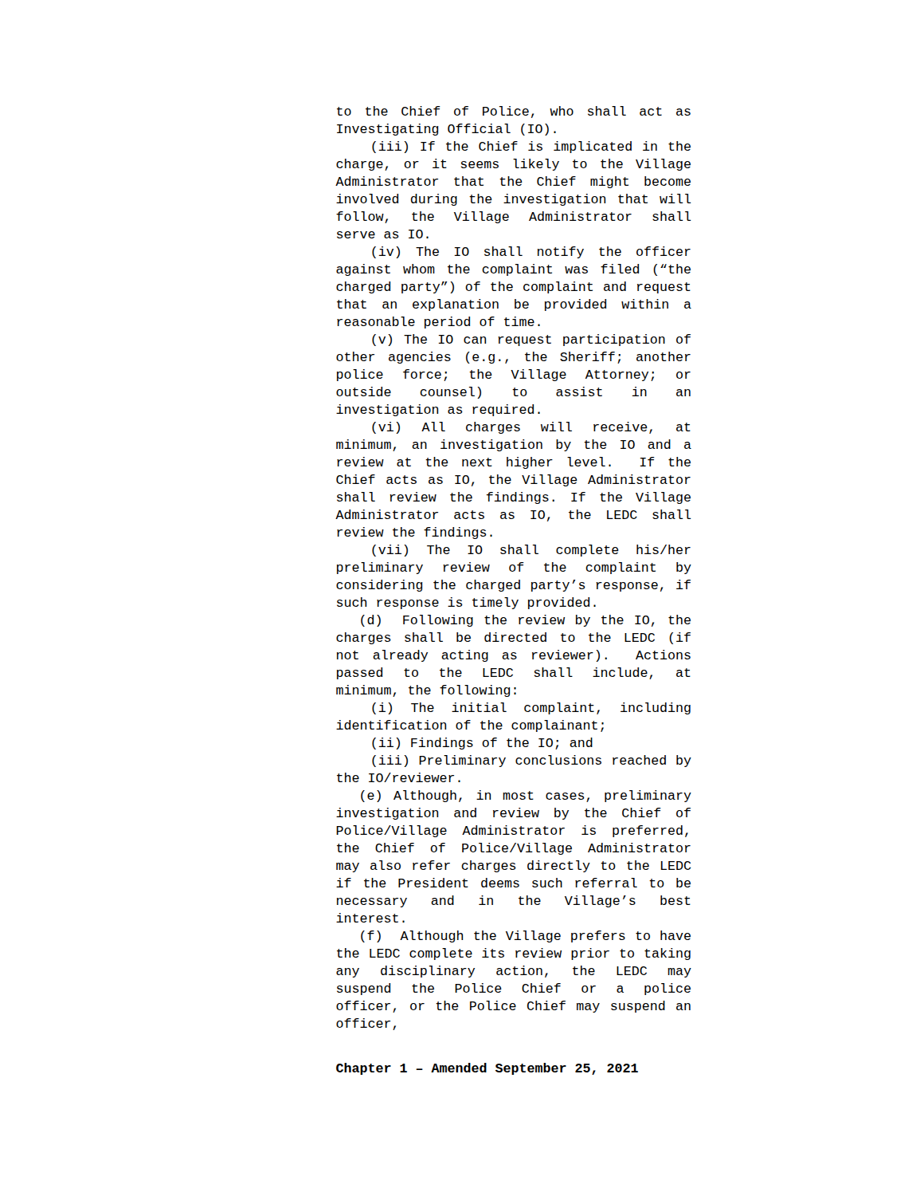to the Chief of Police, who shall act as Investigating Official (IO).
(iii) If the Chief is implicated in the charge, or it seems likely to the Village Administrator that the Chief might become involved during the investigation that will follow, the Village Administrator shall serve as IO.
(iv) The IO shall notify the officer against whom the complaint was filed (“the charged party”) of the complaint and request that an explanation be provided within a reasonable period of time.
(v) The IO can request participation of other agencies (e.g., the Sheriff; another police force; the Village Attorney; or outside counsel) to assist in an investigation as required.
(vi) All charges will receive, at minimum, an investigation by the IO and a review at the next higher level. If the Chief acts as IO, the Village Administrator shall review the findings. If the Village Administrator acts as IO, the LEDC shall review the findings.
(vii) The IO shall complete his/her preliminary review of the complaint by considering the charged party’s response, if such response is timely provided.
(d) Following the review by the IO, the charges shall be directed to the LEDC (if not already acting as reviewer). Actions passed to the LEDC shall include, at minimum, the following:
(i) The initial complaint, including identification of the complainant;
(ii) Findings of the IO; and
(iii) Preliminary conclusions reached by the IO/reviewer.
(e) Although, in most cases, preliminary investigation and review by the Chief of Police/Village Administrator is preferred, the Chief of Police/Village Administrator may also refer charges directly to the LEDC if the President deems such referral to be necessary and in the Village’s best interest.
(f) Although the Village prefers to have the LEDC complete its review prior to taking any disciplinary action, the LEDC may suspend the Police Chief or a police officer, or the Police Chief may suspend an officer,
Chapter 1 – Amended September 25, 2021